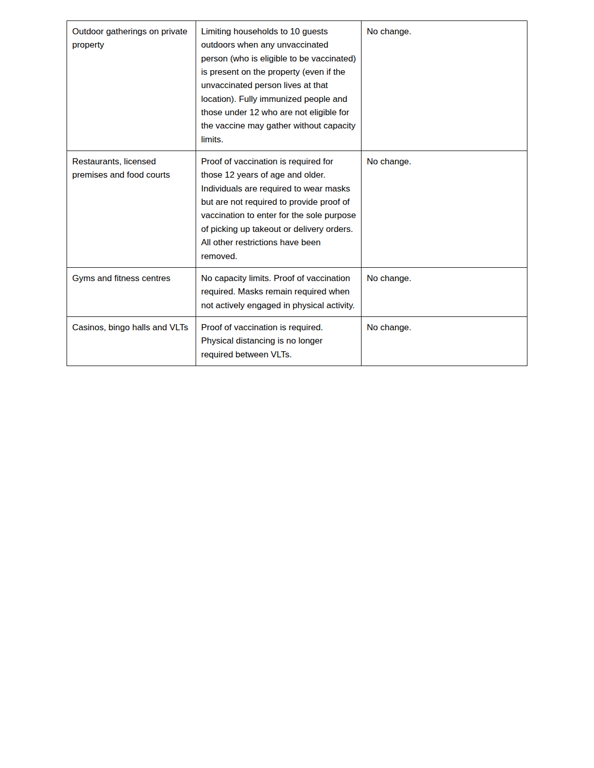| Outdoor gatherings on private property | Limiting households to 10 guests outdoors when any unvaccinated person (who is eligible to be vaccinated) is present on the property (even if the unvaccinated person lives at that location). Fully immunized people and those under 12 who are not eligible for the vaccine may gather without capacity limits. | No change. |
| Restaurants, licensed premises and food courts | Proof of vaccination is required for those 12 years of age and older. Individuals are required to wear masks but are not required to provide proof of vaccination to enter for the sole purpose of picking up takeout or delivery orders. All other restrictions have been removed. | No change. |
| Gyms and fitness centres | No capacity limits. Proof of vaccination required. Masks remain required when not actively engaged in physical activity. | No change. |
| Casinos, bingo halls and VLTs | Proof of vaccination is required. Physical distancing is no longer required between VLTs. | No change. |